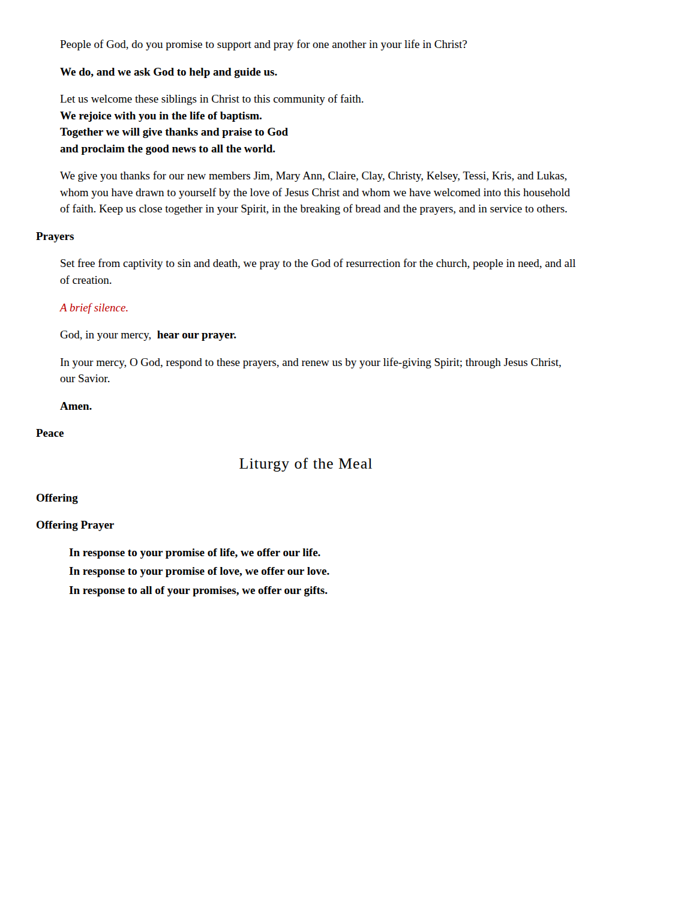People of God, do you promise to support and pray for one another in your life in Christ?
We do, and we ask God to help and guide us.
Let us welcome these siblings in Christ to this community of faith.
We rejoice with you in the life of baptism.
Together we will give thanks and praise to God
and proclaim the good news to all the world.
We give you thanks for our new members Jim, Mary Ann, Claire, Clay, Christy, Kelsey, Tessi, Kris, and Lukas, whom you have drawn to yourself by the love of Jesus Christ and whom we have welcomed into this household of faith. Keep us close together in your Spirit, in the breaking of bread and the prayers, and in service to others.
Prayers
Set free from captivity to sin and death, we pray to the God of resurrection for the church, people in need, and all of creation.
A brief silence.
God, in your mercy, hear our prayer.
In your mercy, O God, respond to these prayers, and renew us by your life-giving Spirit; through Jesus Christ, our Savior.
Amen.
Peace
Liturgy of the Meal
Offering
Offering Prayer
In response to your promise of life, we offer our life.
In response to your promise of love, we offer our love.
In response to all of your promises, we offer our gifts.